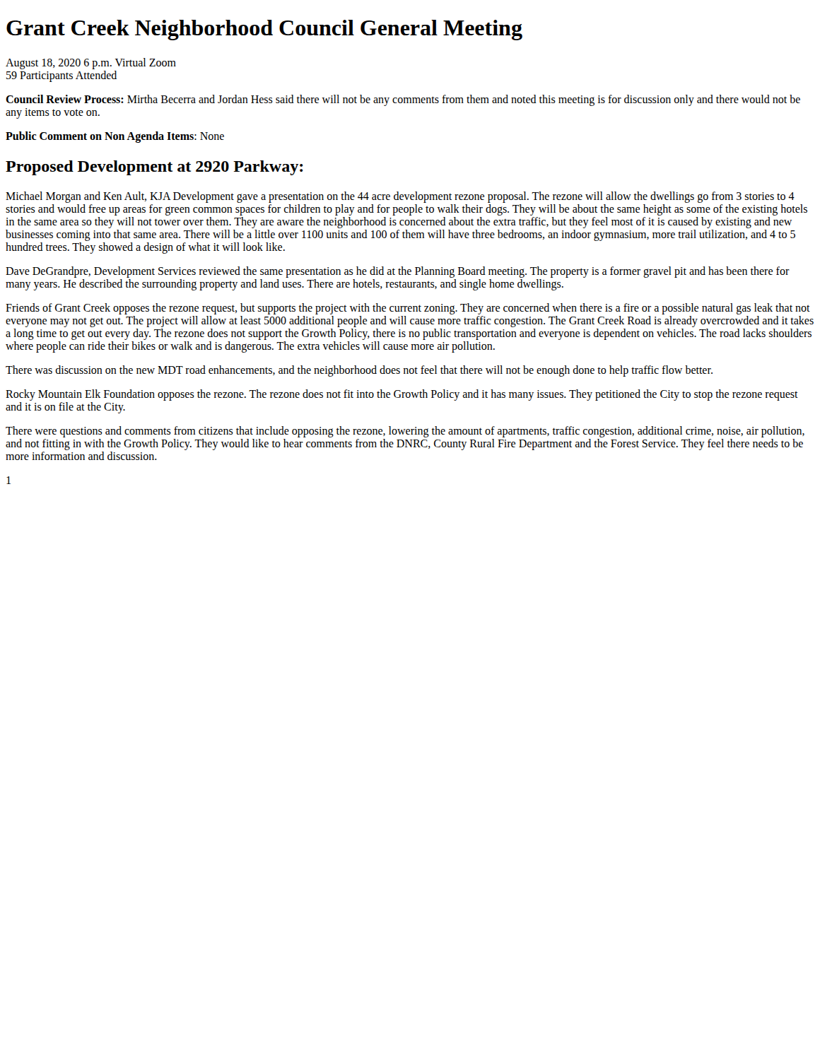Grant Creek Neighborhood Council General Meeting
August 18, 2020 6 p.m. Virtual Zoom
59 Participants Attended
Council Review Process: Mirtha Becerra and Jordan Hess said there will not be any comments from them and noted this meeting is for discussion only and there would not be any items to vote on.
Public Comment on Non Agenda Items: None
Proposed Development at 2920 Parkway:
Michael Morgan and Ken Ault, KJA Development gave a presentation on the 44 acre development rezone proposal. The rezone will allow the dwellings go from 3 stories to 4 stories and would free up areas for green common spaces for children to play and for people to walk their dogs. They will be about the same height as some of the existing hotels in the same area so they will not tower over them. They are aware the neighborhood is concerned about the extra traffic, but they feel most of it is caused by existing and new businesses coming into that same area. There will be a little over 1100 units and 100 of them will have three bedrooms, an indoor gymnasium, more trail utilization, and 4 to 5 hundred trees. They showed a design of what it will look like.
Dave DeGrandpre, Development Services reviewed the same presentation as he did at the Planning Board meeting. The property is a former gravel pit and has been there for many years. He described the surrounding property and land uses. There are hotels, restaurants, and single home dwellings.
Friends of Grant Creek opposes the rezone request, but supports the project with the current zoning. They are concerned when there is a fire or a possible natural gas leak that not everyone may not get out. The project will allow at least 5000 additional people and will cause more traffic congestion. The Grant Creek Road is already overcrowded and it takes a long time to get out every day. The rezone does not support the Growth Policy, there is no public transportation and everyone is dependent on vehicles. The road lacks shoulders where people can ride their bikes or walk and is dangerous. The extra vehicles will cause more air pollution.
There was discussion on the new MDT road enhancements, and the neighborhood does not feel that there will not be enough done to help traffic flow better.
Rocky Mountain Elk Foundation opposes the rezone. The rezone does not fit into the Growth Policy and it has many issues. They petitioned the City to stop the rezone request and it is on file at the City.
There were questions and comments from citizens that include opposing the rezone, lowering the amount of apartments, traffic congestion, additional crime, noise, air pollution, and not fitting in with the Growth Policy. They would like to hear comments from the DNRC, County Rural Fire Department and the Forest Service. They feel there needs to be more information and discussion.
1